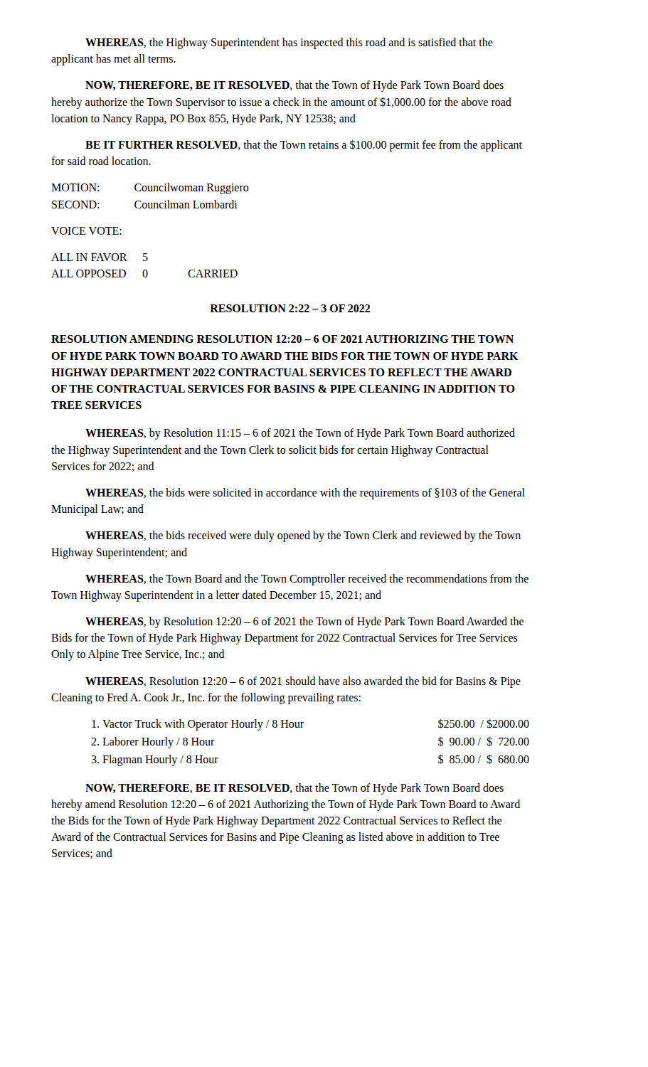WHEREAS, the Highway Superintendent has inspected this road and is satisfied that the applicant has met all terms.
NOW, THEREFORE, BE IT RESOLVED, that the Town of Hyde Park Town Board does hereby authorize the Town Supervisor to issue a check in the amount of $1,000.00 for the above road location to Nancy Rappa, PO Box 855, Hyde Park, NY 12538; and
BE IT FURTHER RESOLVED, that the Town retains a $100.00 permit fee from the applicant for said road location.
MOTION: Councilwoman Ruggiero
SECOND: Councilman Lombardi
VOICE VOTE:
ALL IN FAVOR 5
ALL OPPOSED 0 CARRIED
RESOLUTION 2:22 – 3 OF 2022
RESOLUTION AMENDING RESOLUTION 12:20 – 6 OF 2021 AUTHORIZING THE TOWN OF HYDE PARK TOWN BOARD TO AWARD THE BIDS FOR THE TOWN OF HYDE PARK HIGHWAY DEPARTMENT 2022 CONTRACTUAL SERVICES TO REFLECT THE AWARD OF THE CONTRACTUAL SERVICES FOR BASINS & PIPE CLEANING IN ADDITION TO TREE SERVICES
WHEREAS, by Resolution 11:15 – 6 of 2021 the Town of Hyde Park Town Board authorized the Highway Superintendent and the Town Clerk to solicit bids for certain Highway Contractual Services for 2022; and
WHEREAS, the bids were solicited in accordance with the requirements of §103 of the General Municipal Law; and
WHEREAS, the bids received were duly opened by the Town Clerk and reviewed by the Town Highway Superintendent; and
WHEREAS, the Town Board and the Town Comptroller received the recommendations from the Town Highway Superintendent in a letter dated December 15, 2021; and
WHEREAS, by Resolution 12:20 – 6 of 2021 the Town of Hyde Park Town Board Awarded the Bids for the Town of Hyde Park Highway Department for 2022 Contractual Services for Tree Services Only to Alpine Tree Service, Inc.; and
WHEREAS, Resolution 12:20 – 6 of 2021 should have also awarded the bid for Basins & Pipe Cleaning to Fred A. Cook Jr., Inc. for the following prevailing rates:
Vactor Truck with Operator Hourly / 8 Hour$250.00 / $2000.00
Laborer Hourly / 8 Hour$ 90.00 / $ 720.00
Flagman Hourly / 8 Hour$ 85.00 / $ 680.00
NOW, THEREFORE, BE IT RESOLVED, that the Town of Hyde Park Town Board does hereby amend Resolution 12:20 – 6 of 2021 Authorizing the Town of Hyde Park Town Board to Award the Bids for the Town of Hyde Park Highway Department 2022 Contractual Services to Reflect the Award of the Contractual Services for Basins and Pipe Cleaning as listed above in addition to Tree Services; and